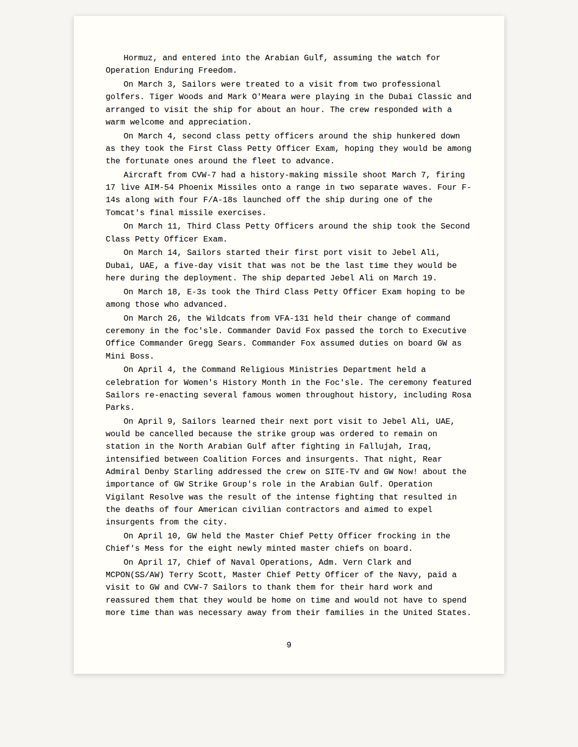Hormuz, and entered into the Arabian Gulf, assuming the watch for Operation Enduring Freedom.
On March 3, Sailors were treated to a visit from two professional golfers. Tiger Woods and Mark O'Meara were playing in the Dubai Classic and arranged to visit the ship for about an hour. The crew responded with a warm welcome and appreciation.
On March 4, second class petty officers around the ship hunkered down as they took the First Class Petty Officer Exam, hoping they would be among the fortunate ones around the fleet to advance.
Aircraft from CVW-7 had a history-making missile shoot March 7, firing 17 live AIM-54 Phoenix Missiles onto a range in two separate waves. Four F-14s along with four F/A-18s launched off the ship during one of the Tomcat's final missile exercises.
On March 11, Third Class Petty Officers around the ship took the Second Class Petty Officer Exam.
On March 14, Sailors started their first port visit to Jebel Ali, Dubai, UAE, a five-day visit that was not be the last time they would be here during the deployment. The ship departed Jebel Ali on March 19.
On March 18, E-3s took the Third Class Petty Officer Exam hoping to be among those who advanced.
On March 26, the Wildcats from VFA-131 held their change of command ceremony in the foc'sle. Commander David Fox passed the torch to Executive Office Commander Gregg Sears. Commander Fox assumed duties on board GW as Mini Boss.
On April 4, the Command Religious Ministries Department held a celebration for Women's History Month in the Foc'sle. The ceremony featured Sailors re-enacting several famous women throughout history, including Rosa Parks.
On April 9, Sailors learned their next port visit to Jebel Ali, UAE, would be cancelled because the strike group was ordered to remain on station in the North Arabian Gulf after fighting in Fallujah, Iraq, intensified between Coalition Forces and insurgents. That night, Rear Admiral Denby Starling addressed the crew on SITE-TV and GW Now! about the importance of GW Strike Group's role in the Arabian Gulf. Operation Vigilant Resolve was the result of the intense fighting that resulted in the deaths of four American civilian contractors and aimed to expel insurgents from the city.
On April 10, GW held the Master Chief Petty Officer frocking in the Chief's Mess for the eight newly minted master chiefs on board.
On April 17, Chief of Naval Operations, Adm. Vern Clark and MCPON(SS/AW) Terry Scott, Master Chief Petty Officer of the Navy, paid a visit to GW and CVW-7 Sailors to thank them for their hard work and reassured them that they would be home on time and would not have to spend more time than was necessary away from their families in the United States.
9